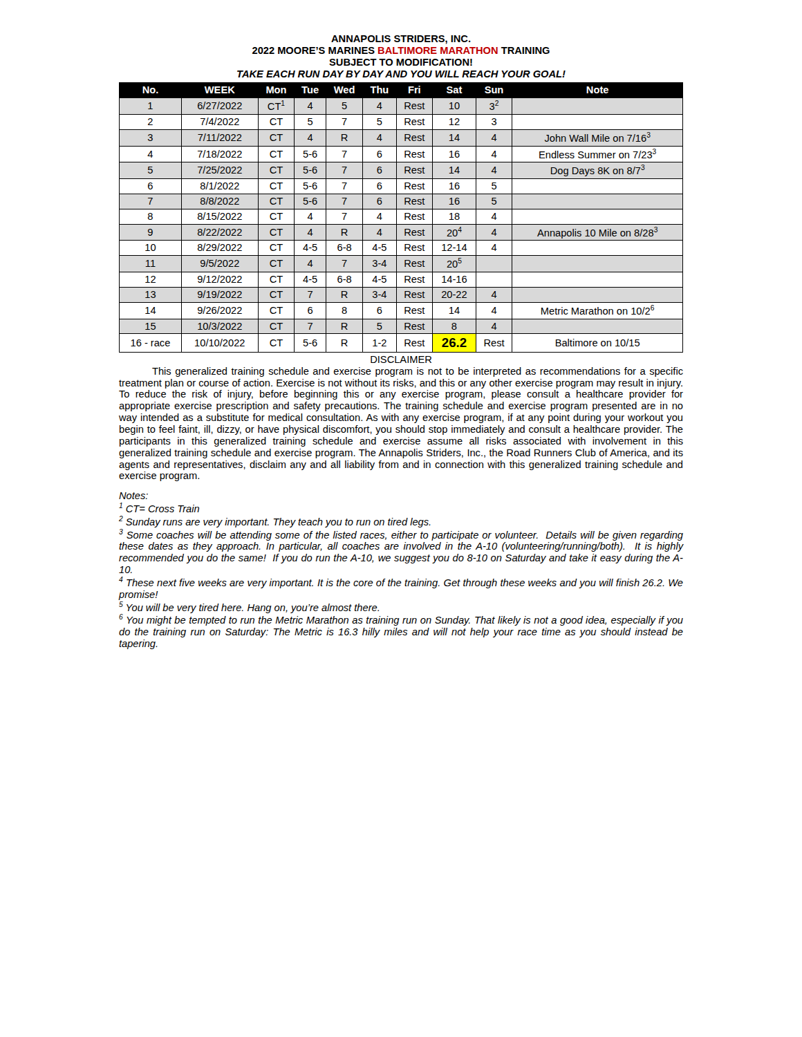ANNAPOLIS STRIDERS, INC.
2022 MOORE’S MARINES BALTIMORE MARATHON TRAINING
SUBJECT TO MODIFICATION!
TAKE EACH RUN DAY BY DAY AND YOU WILL REACH YOUR GOAL!
| No. | WEEK | Mon | Tue | Wed | Thu | Fri | Sat | Sun | Note |
| --- | --- | --- | --- | --- | --- | --- | --- | --- | --- |
| 1 | 6/27/2022 | CT 1 | 4 | 5 | 4 | Rest | 10 | 3 2 | |
| 2 | 7/4/2022 | CT | 5 | 7 | 5 | Rest | 12 | 3 | |
| 3 | 7/11/2022 | CT | 4 | R | 4 | Rest | 14 | 4 | John Wall Mile on 7/16 3 |
| 4 | 7/18/2022 | CT | 5-6 | 7 | 6 | Rest | 16 | 4 | Endless Summer on 7/23 3 |
| 5 | 7/25/2022 | CT | 5-6 | 7 | 6 | Rest | 14 | 4 | Dog Days 8K on 8/7 3 |
| 6 | 8/1/2022 | CT | 5-6 | 7 | 6 | Rest | 16 | 5 | |
| 7 | 8/8/2022 | CT | 5-6 | 7 | 6 | Rest | 16 | 5 | |
| 8 | 8/15/2022 | CT | 4 | 7 | 4 | Rest | 18 | 4 | |
| 9 | 8/22/2022 | CT | 4 | R | 4 | Rest | 20 4 | 4 | Annapolis 10 Mile on 8/28 3 |
| 10 | 8/29/2022 | CT | 4-5 | 6-8 | 4-5 | Rest | 12-14 | 4 | |
| 11 | 9/5/2022 | CT | 4 | 7 | 3-4 | Rest | 20 5 | | |
| 12 | 9/12/2022 | CT | 4-5 | 6-8 | 4-5 | Rest | 14-16 | | |
| 13 | 9/19/2022 | CT | 7 | R | 3-4 | Rest | 20-22 | 4 | |
| 14 | 9/26/2022 | CT | 6 | 8 | 6 | Rest | 14 | 4 | Metric Marathon on 10/2 6 |
| 15 | 10/3/2022 | CT | 7 | R | 5 | Rest | 8 | 4 | |
| 16 - race | 10/10/2022 | CT | 5-6 | R | 1-2 | Rest | 26.2 | Rest | Baltimore on 10/15 |
DISCLAIMER
This generalized training schedule and exercise program is not to be interpreted as recommendations for a specific treatment plan or course of action. Exercise is not without its risks, and this or any other exercise program may result in injury. To reduce the risk of injury, before beginning this or any exercise program, please consult a healthcare provider for appropriate exercise prescription and safety precautions. The training schedule and exercise program presented are in no way intended as a substitute for medical consultation. As with any exercise program, if at any point during your workout you begin to feel faint, ill, dizzy, or have physical discomfort, you should stop immediately and consult a healthcare provider. The participants in this generalized training schedule and exercise assume all risks associated with involvement in this generalized training schedule and exercise program. The Annapolis Striders, Inc., the Road Runners Club of America, and its agents and representatives, disclaim any and all liability from and in connection with this generalized training schedule and exercise program.
Notes:
1 CT= Cross Train
2 Sunday runs are very important. They teach you to run on tired legs.
3 Some coaches will be attending some of the listed races, either to participate or volunteer. Details will be given regarding these dates as they approach. In particular, all coaches are involved in the A-10 (volunteering/running/both). It is highly recommended you do the same! If you do run the A-10, we suggest you do 8-10 on Saturday and take it easy during the A-10.
4 These next five weeks are very important. It is the core of the training. Get through these weeks and you will finish 26.2. We promise!
5 You will be very tired here. Hang on, you’re almost there.
6 You might be tempted to run the Metric Marathon as training run on Sunday. That likely is not a good idea, especially if you do the training run on Saturday: The Metric is 16.3 hilly miles and will not help your race time as you should instead be tapering.